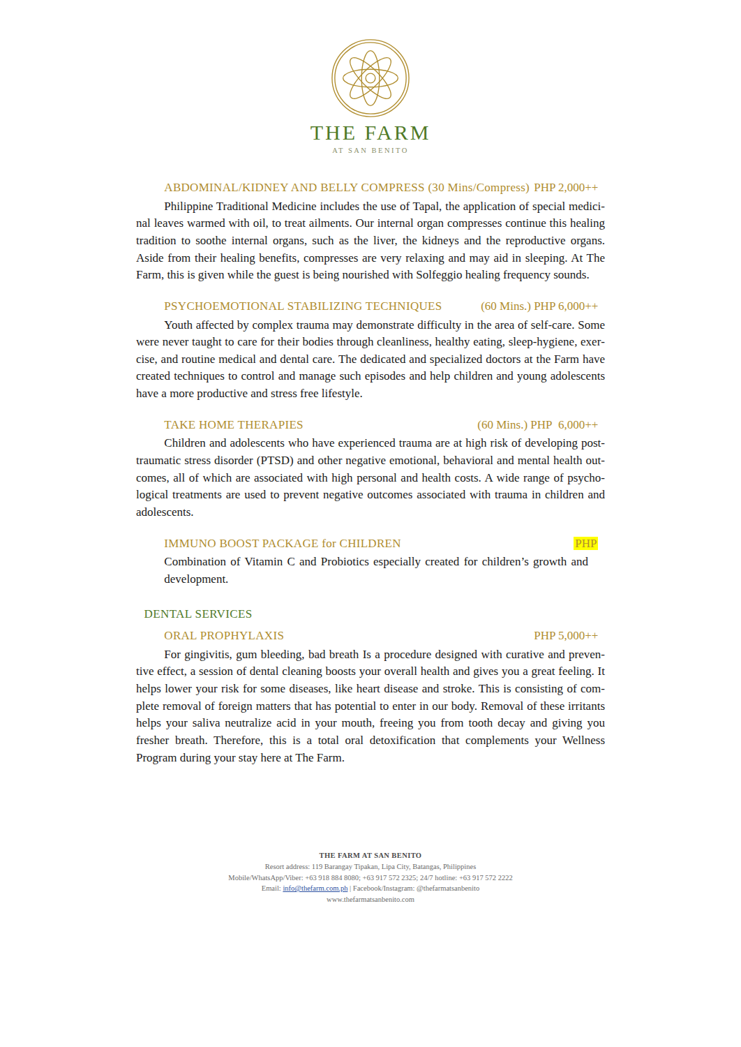THE FARM
AT SAN BENITO
ABDOMINAL/KIDNEY AND BELLY COMPRESS (30 Mins/Compress) PHP 2,000++
Philippine Traditional Medicine includes the use of Tapal, the application of special medicinal leaves warmed with oil, to treat ailments. Our internal organ compresses continue this healing tradition to soothe internal organs, such as the liver, the kidneys and the reproductive organs. Aside from their healing benefits, compresses are very relaxing and may aid in sleeping. At The Farm, this is given while the guest is being nourished with Solfeggio healing frequency sounds.
PSYCHOEMOTIONAL STABILIZING TECHNIQUES (60 Mins.) PHP 6,000++
Youth affected by complex trauma may demonstrate difficulty in the area of self-care. Some were never taught to care for their bodies through cleanliness, healthy eating, sleep-hygiene, exercise, and routine medical and dental care. The dedicated and specialized doctors at the Farm have created techniques to control and manage such episodes and help children and young adolescents have a more productive and stress free lifestyle.
TAKE HOME THERAPIES (60 Mins.) PHP 6,000++
Children and adolescents who have experienced trauma are at high risk of developing post-traumatic stress disorder (PTSD) and other negative emotional, behavioral and mental health outcomes, all of which are associated with high personal and health costs. A wide range of psychological treatments are used to prevent negative outcomes associated with trauma in children and adolescents.
IMMUNO BOOST PACKAGE for CHILDREN PHP
Combination of Vitamin C and Probiotics especially created for children’s growth and development.
DENTAL SERVICES
ORAL PROPHYLAXIS PHP 5,000++
For gingivitis, gum bleeding, bad breath Is a procedure designed with curative and preventive effect, a session of dental cleaning boosts your overall health and gives you a great feeling. It helps lower your risk for some diseases, like heart disease and stroke. This is consisting of complete removal of foreign matters that has potential to enter in our body. Removal of these irritants helps your saliva neutralize acid in your mouth, freeing you from tooth decay and giving you fresher breath. Therefore, this is a total oral detoxification that complements your Wellness Program during your stay here at The Farm.
THE FARM AT SAN BENITO
Resort address: 119 Barangay Tipakan, Lipa City, Batangas, Philippines
Mobile/WhatsApp/Viber: +63 918 884 8080; +63 917 572 2325; 24/7 hotline: +63 917 572 2222
Email: info@thefarm.com.ph | Facebook/Instagram: @thefarmatsanbenito
www.thefarmatsanbenito.com